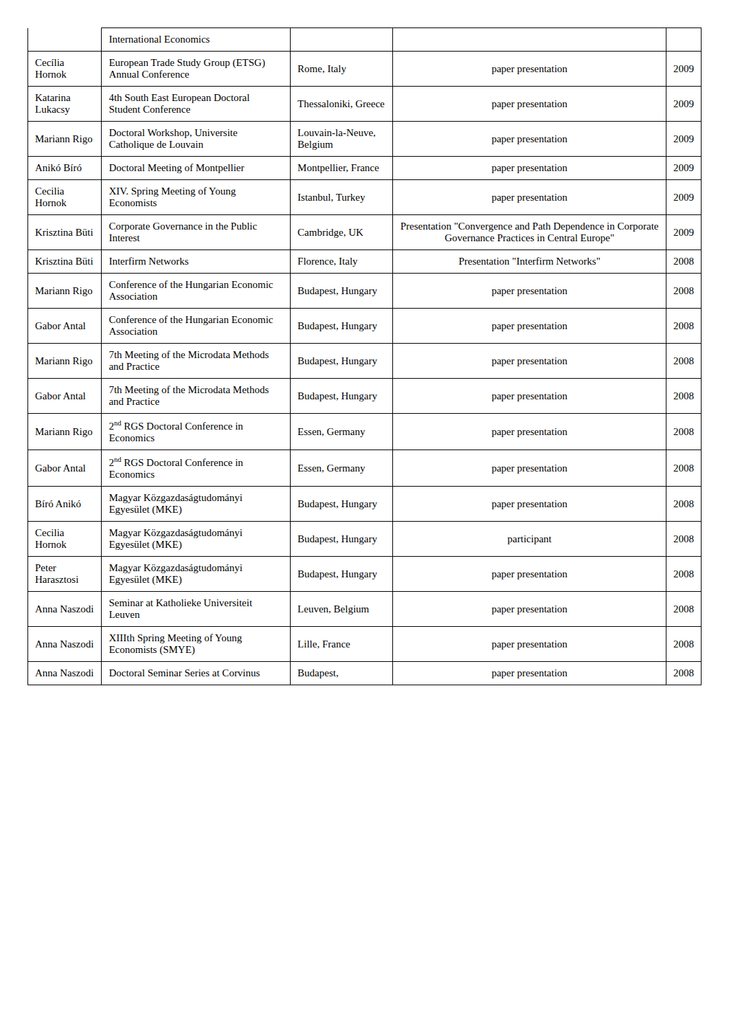| | International Economics | | | |
| Cecília Hornok | European Trade Study Group (ETSG) Annual Conference | Rome, Italy | paper presentation | 2009 |
| Katarina Lukacsy | 4th South East European Doctoral Student Conference | Thessaloniki, Greece | paper presentation | 2009 |
| Mariann Rigo | Doctoral Workshop, Universite Catholique de Louvain | Louvain-la-Neuve, Belgium | paper presentation | 2009 |
| Anikó Bíró | Doctoral Meeting of Montpellier | Montpellier, France | paper presentation | 2009 |
| Cecilia Hornok | XIV. Spring Meeting of Young Economists | Istanbul, Turkey | paper presentation | 2009 |
| Krisztina Büti | Corporate Governance in the Public Interest | Cambridge, UK | Presentation "Convergence and Path Dependence in Corporate Governance Practices in Central Europe" | 2009 |
| Krisztina Büti | Interfirm Networks | Florence, Italy | Presentation "Interfirm Networks" | 2008 |
| Mariann Rigo | Conference of the Hungarian Economic Association | Budapest, Hungary | paper presentation | 2008 |
| Gabor Antal | Conference of the Hungarian Economic Association | Budapest, Hungary | paper presentation | 2008 |
| Mariann Rigo | 7th Meeting of the Microdata Methods and Practice | Budapest, Hungary | paper presentation | 2008 |
| Gabor Antal | 7th Meeting of the Microdata Methods and Practice | Budapest, Hungary | paper presentation | 2008 |
| Mariann Rigo | 2 nd RGS Doctoral Conference in Economics | Essen, Germany | paper presentation | 2008 |
| Gabor Antal | 2 nd RGS Doctoral Conference in Economics | Essen, Germany | paper presentation | 2008 |
| Bíró Anikó | Magyar Közgazdaságtudományi Egyesület (MKE) | Budapest, Hungary | paper presentation | 2008 |
| Cecilia Hornok | Magyar Közgazdaságtudományi Egyesület (MKE) | Budapest, Hungary | participant | 2008 |
| Peter Harasztosi | Magyar Közgazdaságtudományi Egyesület (MKE) | Budapest, Hungary | paper presentation | 2008 |
| Anna Naszodi | Seminar at Katholieke Universiteit Leuven | Leuven, Belgium | paper presentation | 2008 |
| Anna Naszodi | XIIIth Spring Meeting of Young Economists (SMYE) | Lille, France | paper presentation | 2008 |
| Anna Naszodi | Doctoral Seminar Series at Corvinus | Budapest, | paper presentation | 2008 |